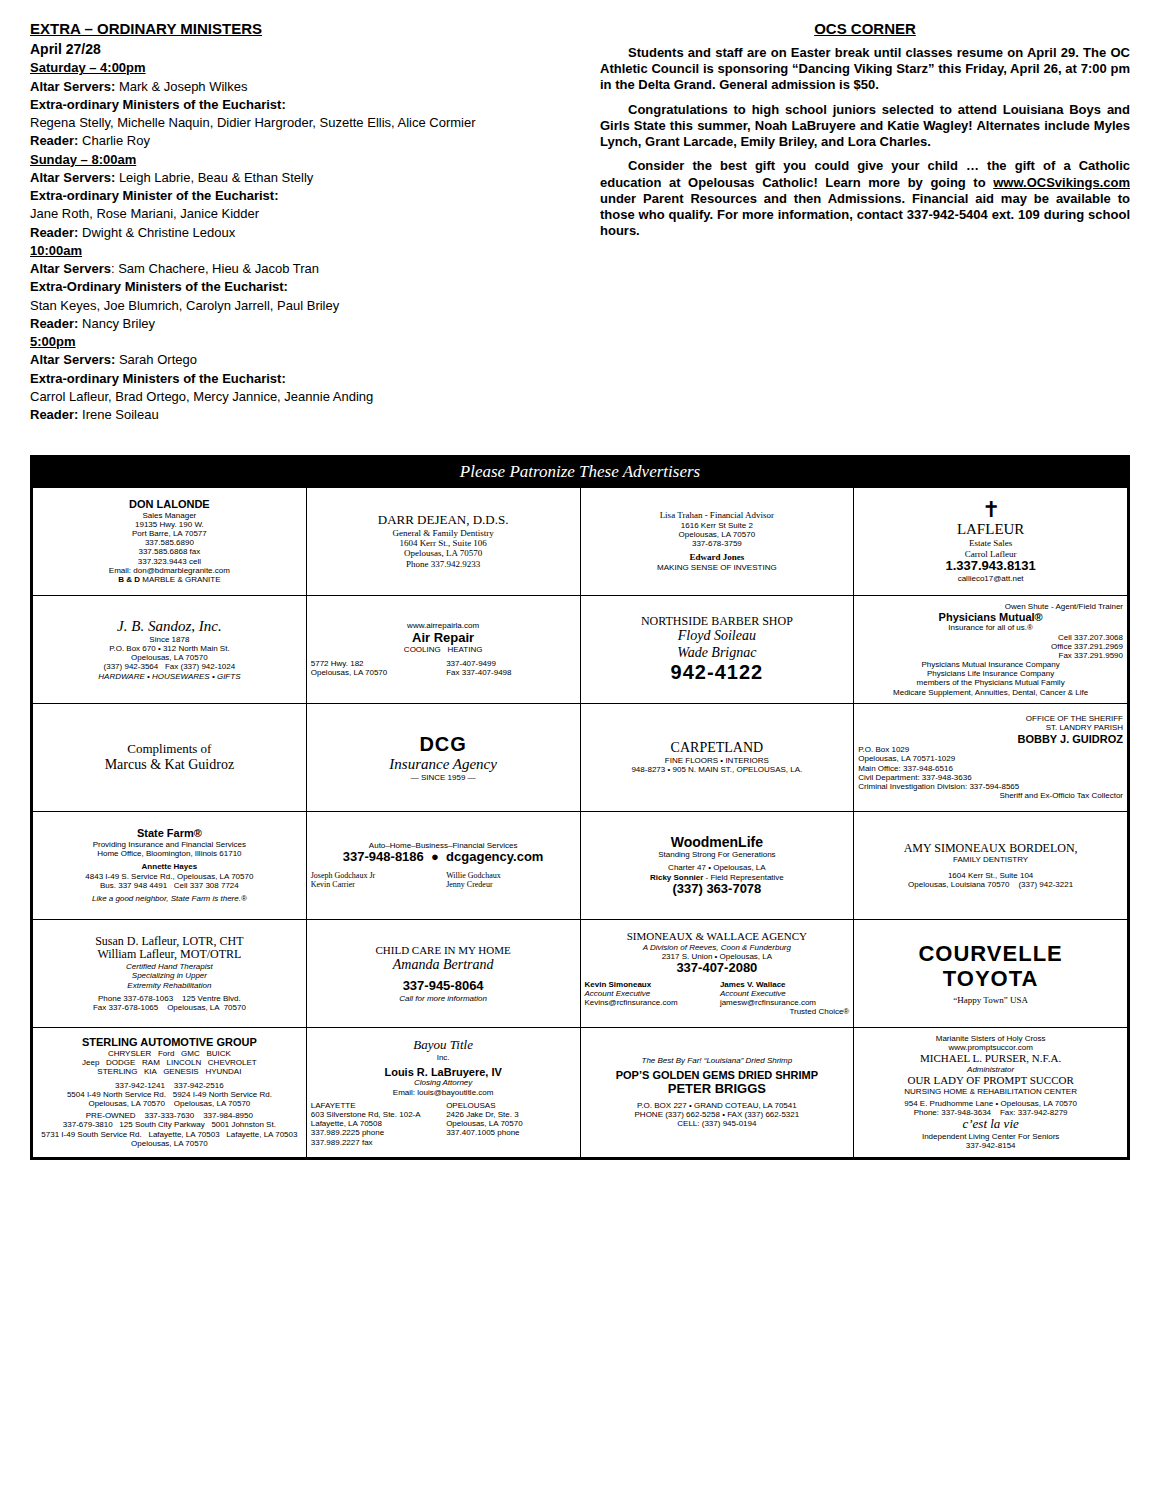EXTRA – ORDINARY MINISTERS
April 27/28
Saturday – 4:00pm
Altar Servers: Mark & Joseph Wilkes
Extra-ordinary Ministers of the Eucharist:
Regena Stelly, Michelle Naquin, Didier Hargroder, Suzette Ellis, Alice Cormier
Reader: Charlie Roy
Sunday – 8:00am
Altar Servers: Leigh Labrie, Beau & Ethan Stelly
Extra-ordinary Minister of the Eucharist:
Jane Roth, Rose Mariani, Janice Kidder
Reader: Dwight & Christine Ledoux
10:00am
Altar Servers: Sam Chachere, Hieu & Jacob Tran
Extra-Ordinary Ministers of the Eucharist:
Stan Keyes, Joe Blumrich, Carolyn Jarrell, Paul Briley
Reader: Nancy Briley
5:00pm
Altar Servers: Sarah Ortego
Extra-ordinary Ministers of the Eucharist:
Carrol Lafleur, Brad Ortego, Mercy Jannice, Jeannie Anding
Reader: Irene Soileau
OCS CORNER
Students and staff are on Easter break until classes resume on April 29. The OC Athletic Council is sponsoring “Dancing Viking Starz” this Friday, April 26, at 7:00 pm in the Delta Grand. General admission is $50.
Congratulations to high school juniors selected to attend Louisiana Boys and Girls State this summer, Noah LaBruyere and Katie Wagley! Alternates include Myles Lynch, Grant Larcade, Emily Briley, and Lora Charles.
Consider the best gift you could give your child … the gift of a Catholic education at Opelousas Catholic! Learn more by going to www.OCSvikings.com under Parent Resources and then Admissions. Financial aid may be available to those who qualify. For more information, contact 337-942-5404 ext. 109 during school hours.
Please Patronize These Advertisers
| DON LALONDE Sales Manager 19135 Hwy. 190 W. Port Barre, LA 70577 337.585.6890 337.585.6868 fax 337.323.9443 cell Email: don@bdmarblegranite.com B & D MARBLE & GRANITE | DARR DEJEAN, D.D.S. General & Family Dentistry 1604 Kerr St., Suite 106 Opelousas, LA 70570 Phone 337.942.9233 | Lisa Trahan - Financial Advisor 1616 Kerr St Suite 2 Opelousas, LA 70570 337-678-3759 Edward Jones MAKING SENSE OF INVESTING | ✝ LAFLEUR Estate Sales Carrol Lafleur 1.337.943.8131 callieco17@att.net |
| J. B. Sandoz, Inc. Since 1878 P.O. Box 670 • 312 North Main St. Opelousas, LA 70570 (337) 942-3564 Fax (337) 942-1024 HARDWARE • HOUSEWARES • GIFTS | www.airrepairla.com Air Repair COOLING HEATING 5772 Hwy. 182 Opelousas, LA 70570 337-407-9499 Fax 337-407-9498 | NORTHSIDE BARBER SHOP Floyd Soileau Wade Brignac 942-4122 | Owen Shute - Agent/Field Trainer Physicians Mutual® Insurance for all of us.® Cell 337.207.3068 Office 337.291.2969 Fax 337.291.9590 Physicians Mutual Insurance Company Physicians Life Insurance Company members of the Physicians Mutual Family Medicare Supplement, Annuities, Dental, Cancer & Life |
| Compliments of Marcus & Kat Guidroz | DCG Insurance Agency — SINCE 1959 — | CARPETLAND FINE FLOORS • INTERIORS 948-8273 • 905 N. MAIN ST., OPELOUSAS, LA. | OFFICE OF THE SHERIFF ST. LANDRY PARISH BOBBY J. GUIDROZ P.O. Box 1029 Opelousas, LA 70571-1029 Main Office: 337-948-6516 Civil Department: 337-948-3636 Criminal Investigation Division: 337-594-8565 Sheriff and Ex-Officio Tax Collector |
| State Farm® Providing Insurance and Financial Services Home Office, Bloomington, Illinois 61710 Annette Hayes 4843 I-49 S. Service Rd., Opelousas, LA 70570 Bus. 337 948 4491 Cell 337 308 7724 Like a good neighbor, State Farm is there.® | Auto–Home–Business–Financial Services 337-948-8186 ● dcgagency.com Joseph Godchaux Jr Kevin Carrier Willie Godchaux Jenny Credeur | WoodmenLife Standing Strong For Generations Charter 47 • Opelousas, LA Ricky Sonnier - Field Representative (337) 363-7078 | AMY SIMONEAUX BORDELON, FAMILY DENTISTRY 1604 Kerr St., Suite 104 Opelousas, Louisiana 70570 (337) 942-3221 |
| Susan D. Lafleur, LOTR, CHT William Lafleur, MOT/OTRL Certified Hand Therapist Specializing in Upper Extremity Rehabilitation Phone 337-678-1063 125 Ventre Blvd. Fax 337-678-1065 Opelousas, LA 70570 | CHILD CARE IN MY HOME Amanda Bertrand 337-945-8064 Call for more information | SIMONEAUX & WALLACE AGENCY A Division of Reeves, Coon & Funderburg 2317 S. Union • Opelousas, LA 337-407-2080 Kevin Simoneaux Account Executive Kevins@rcfinsurance.com James V. Wallace Account Executive jamesw@rcfinsurance.com Trusted Choice® | COURVELLE TOYOTA “Happy Town” USA |
| STERLING AUTOMOTIVE GROUP CHRYSLER Ford GMC BUICK Jeep DODGE RAM LINCOLN CHEVROLET STERLING KIA GENESIS HYUNDAI 337-942-1241 337-942-2516 5504 I-49 North Service Rd. 5924 I-49 North Service Rd. Opelousas, LA 70570 Opelousas, LA 70570 PRE-OWNED 337-333-7630 337-984-8950 337-679-3810 125 South City Parkway 5001 Johnston St. 5731 I-49 South Service Rd. Lafayette, LA 70503 Lafayette, LA 70503 Opelousas, LA 70570 | Bayou Title Inc. Louis R. LaBruyere, IV Closing Attorney Email: louis@bayoutitle.com LAFAYETTE 603 Silverstone Rd, Ste. 102-A Lafayette, LA 70508 337.989.2225 phone 337.989.2227 fax OPELOUSAS 2426 Jake Dr, Ste. 3 Opelousas, LA 70570 337.407.1005 phone | The Best By Far! “Louisiana” Dried Shrimp POP’S GOLDEN GEMS DRIED SHRIMP PETER BRIGGS P.O. BOX 227 • GRAND COTEAU, LA 70541 PHONE (337) 662-5258 • FAX (337) 662-5321 CELL: (337) 945-0194 | Marianite Sisters of Holy Cross www.promptsuccor.com MICHAEL L. PURSER, N.F.A. Administrator OUR LADY OF PROMPT SUCCOR NURSING HOME & REHABILITATION CENTER 954 E. Prudhomme Lane • Opelousas, LA 70570 Phone: 337-948-3634 Fax: 337-942-8279 c’est la vie Independent Living Center For Seniors 337-942-8154 |